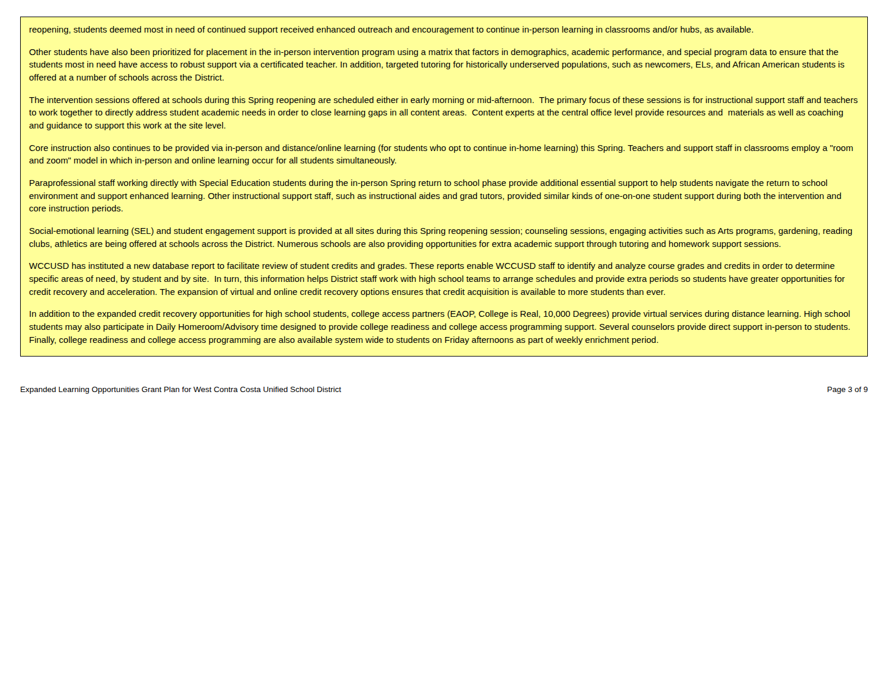reopening, students deemed most in need of continued support received enhanced outreach and encouragement to continue in-person learning in classrooms and/or hubs, as available.
Other students have also been prioritized for placement in the in-person intervention program using a matrix that factors in demographics, academic performance, and special program data to ensure that the students most in need have access to robust support via a certificated teacher. In addition, targeted tutoring for historically underserved populations, such as newcomers, ELs, and African American students is offered at a number of schools across the District.
The intervention sessions offered at schools during this Spring reopening are scheduled either in early morning or mid-afternoon. The primary focus of these sessions is for instructional support staff and teachers to work together to directly address student academic needs in order to close learning gaps in all content areas. Content experts at the central office level provide resources and materials as well as coaching and guidance to support this work at the site level.
Core instruction also continues to be provided via in-person and distance/online learning (for students who opt to continue in-home learning) this Spring. Teachers and support staff in classrooms employ a "room and zoom" model in which in-person and online learning occur for all students simultaneously.
Paraprofessional staff working directly with Special Education students during the in-person Spring return to school phase provide additional essential support to help students navigate the return to school environment and support enhanced learning. Other instructional support staff, such as instructional aides and grad tutors, provided similar kinds of one-on-one student support during both the intervention and core instruction periods.
Social-emotional learning (SEL) and student engagement support is provided at all sites during this Spring reopening session; counseling sessions, engaging activities such as Arts programs, gardening, reading clubs, athletics are being offered at schools across the District. Numerous schools are also providing opportunities for extra academic support through tutoring and homework support sessions.
WCCUSD has instituted a new database report to facilitate review of student credits and grades. These reports enable WCCUSD staff to identify and analyze course grades and credits in order to determine specific areas of need, by student and by site. In turn, this information helps District staff work with high school teams to arrange schedules and provide extra periods so students have greater opportunities for credit recovery and acceleration. The expansion of virtual and online credit recovery options ensures that credit acquisition is available to more students than ever.
In addition to the expanded credit recovery opportunities for high school students, college access partners (EAOP, College is Real, 10,000 Degrees) provide virtual services during distance learning. High school students may also participate in Daily Homeroom/Advisory time designed to provide college readiness and college access programming support. Several counselors provide direct support in-person to students. Finally, college readiness and college access programming are also available system wide to students on Friday afternoons as part of weekly enrichment period.
Expanded Learning Opportunities Grant Plan for West Contra Costa Unified School District
Page 3 of 9